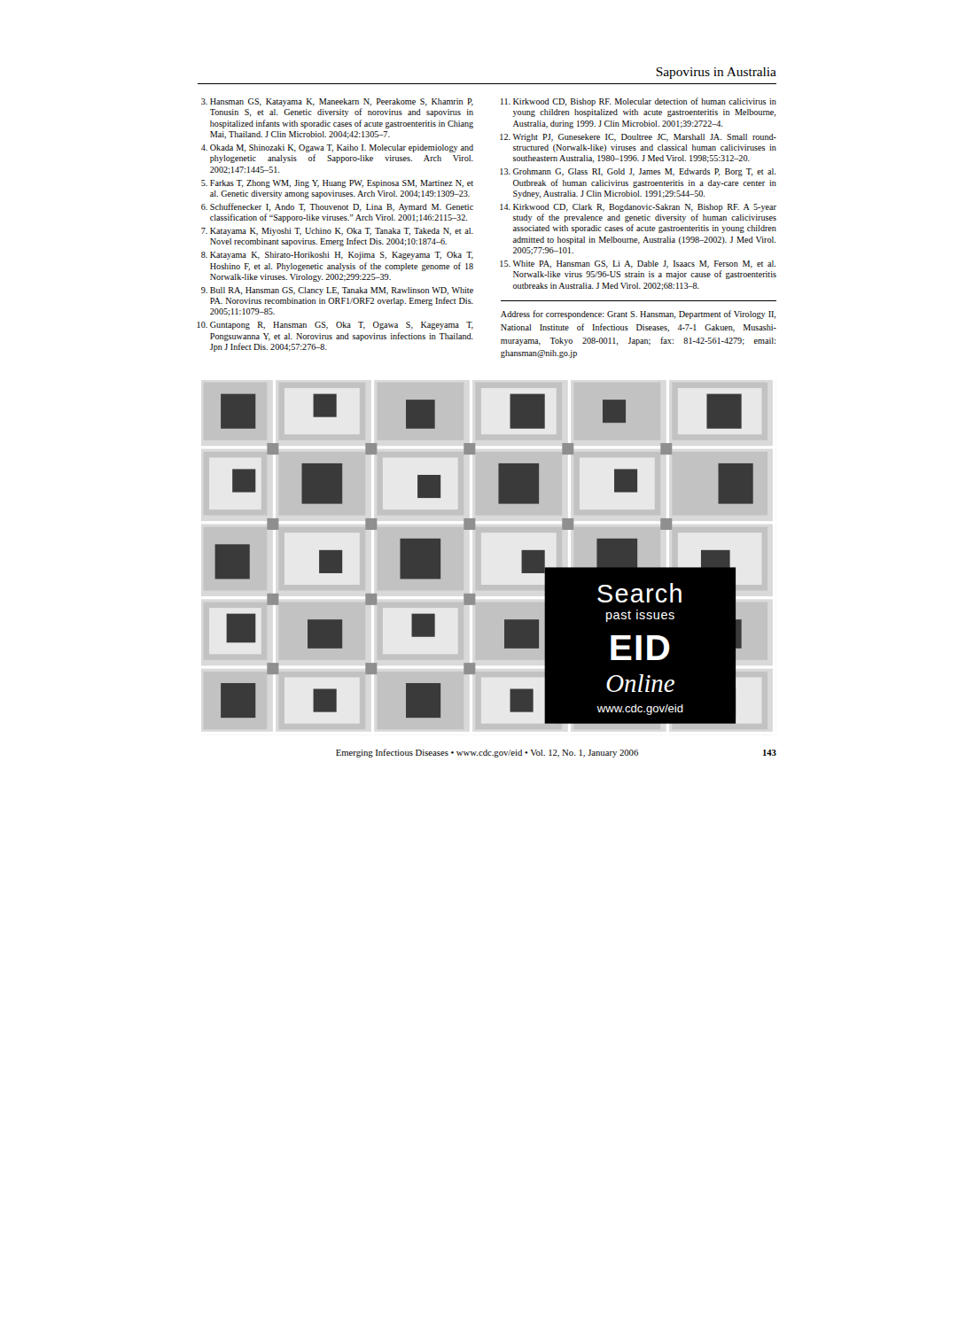Sapovirus in Australia
Hansman GS, Katayama K, Maneekarn N, Peerakome S, Khamrin P, Tonusin S, et al. Genetic diversity of norovirus and sapovirus in hospitalized infants with sporadic cases of acute gastroenteritis in Chiang Mai, Thailand. J Clin Microbiol. 2004;42:1305–7.
Okada M, Shinozaki K, Ogawa T, Kaiho I. Molecular epidemiology and phylogenetic analysis of Sapporo-like viruses. Arch Virol. 2002;147:1445–51.
Farkas T, Zhong WM, Jing Y, Huang PW, Espinosa SM, Martinez N, et al. Genetic diversity among sapoviruses. Arch Virol. 2004;149:1309–23.
Schuffenecker I, Ando T, Thouvenot D, Lina B, Aymard M. Genetic classification of “Sapporo-like viruses.” Arch Virol. 2001;146:2115–32.
Katayama K, Miyoshi T, Uchino K, Oka T, Tanaka T, Takeda N, et al. Novel recombinant sapovirus. Emerg Infect Dis. 2004;10:1874–6.
Katayama K, Shirato-Horikoshi H, Kojima S, Kageyama T, Oka T, Hoshino F, et al. Phylogenetic analysis of the complete genome of 18 Norwalk-like viruses. Virology. 2002;299:225–39.
Bull RA, Hansman GS, Clancy LE, Tanaka MM, Rawlinson WD, White PA. Norovirus recombination in ORF1/ORF2 overlap. Emerg Infect Dis. 2005;11:1079–85.
Guntapong R, Hansman GS, Oka T, Ogawa S, Kageyama T, Pongsuwanna Y, et al. Norovirus and sapovirus infections in Thailand. Jpn J Infect Dis. 2004;57:276–8.
Kirkwood CD, Bishop RF. Molecular detection of human calicivirus in young children hospitalized with acute gastroenteritis in Melbourne, Australia, during 1999. J Clin Microbiol. 2001;39:2722–4.
Wright PJ, Gunesekere IC, Doultree JC, Marshall JA. Small round-structured (Norwalk-like) viruses and classical human caliciviruses in southeastern Australia, 1980–1996. J Med Virol. 1998;55:312–20.
Grohmann G, Glass RI, Gold J, James M, Edwards P, Borg T, et al. Outbreak of human calicivirus gastroenteritis in a day-care center in Sydney, Australia. J Clin Microbiol. 1991;29:544–50.
Kirkwood CD, Clark R, Bogdanovic-Sakran N, Bishop RF. A 5-year study of the prevalence and genetic diversity of human caliciviruses associated with sporadic cases of acute gastroenteritis in young children admitted to hospital in Melbourne, Australia (1998–2002). J Med Virol. 2005;77:96–101.
White PA, Hansman GS, Li A, Dable J, Isaacs M, Ferson M, et al. Norwalk-like virus 95/96-US strain is a major cause of gastroenteritis outbreaks in Australia. J Med Virol. 2002;68:113–8.
Address for correspondence: Grant S. Hansman, Department of Virology II, National Institute of Infectious Diseases, 4-7-1 Gakuen, Musashi-murayama, Tokyo 208-0011, Japan; fax: 81-42-561-4279; email: ghansman@nih.go.jp
Search past issues EID Online www.cdc.gov/eid
Emerging Infectious Diseases • www.cdc.gov/eid • Vol. 12, No. 1, January 2006
143